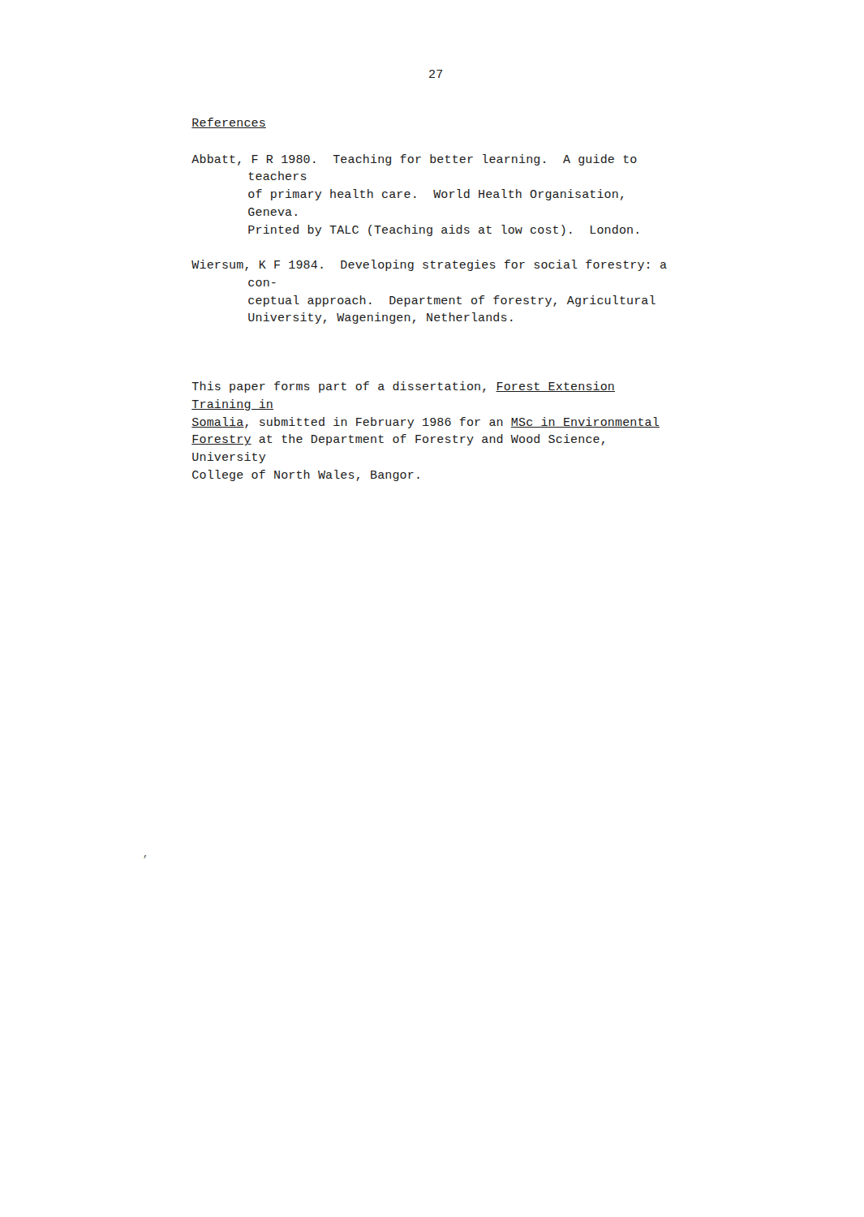27
References
Abbatt, F R 1980. Teaching for better learning. A guide to teachersof primary health care. World Health Organisation, Geneva. Printed by TALC (Teaching aids at low cost). London.
Wiersum, K F 1984. Developing strategies for social forestry: a con-ceptual approach. Department of forestry, Agricultural University, Wageningen, Netherlands.
This paper forms part of a dissertation, Forest Extension Training in
Somalia, submitted in February 1986 for an MSc in Environmental
Forestry at the Department of Forestry and Wood Science, University
College of North Wales, Bangor.
,